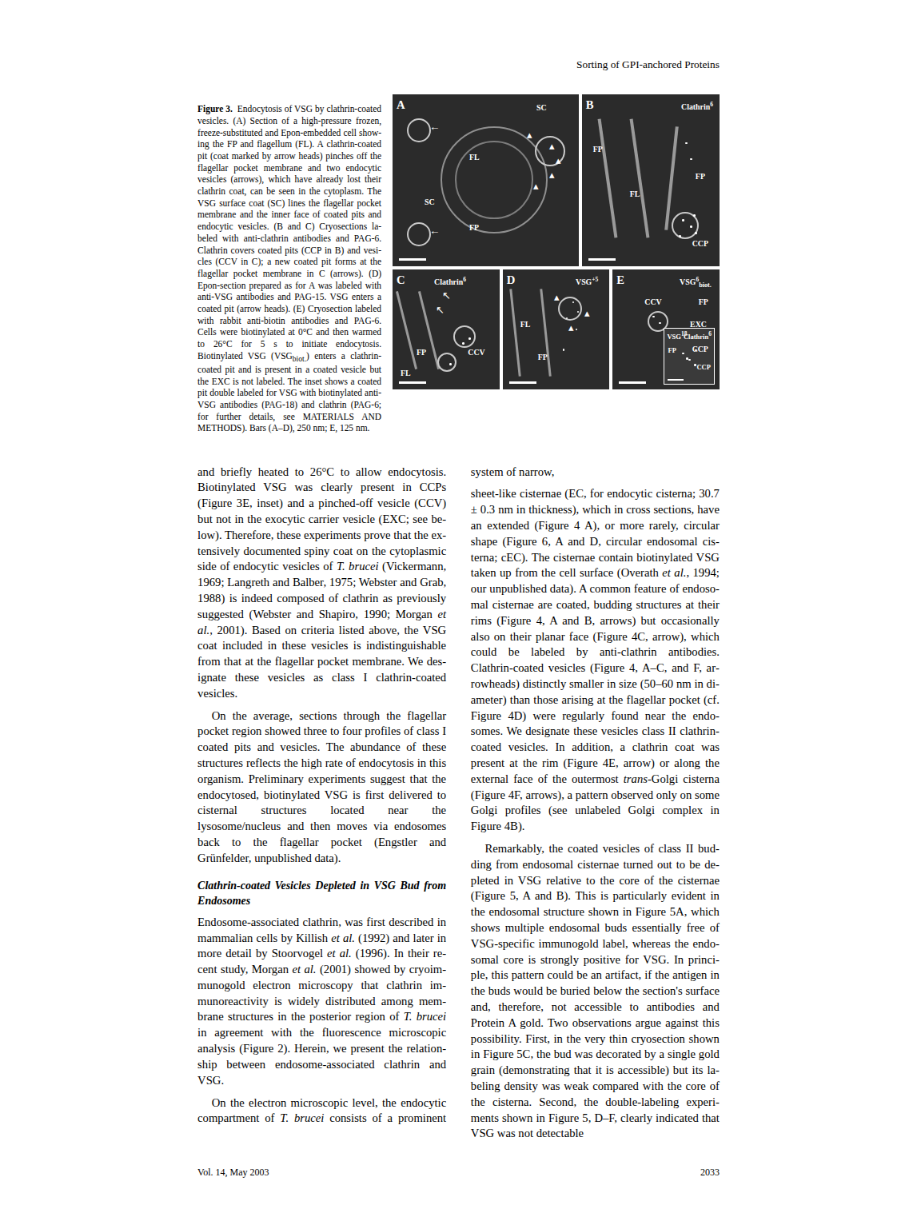Sorting of GPI-anchored Proteins
Figure 3. Endocytosis of VSG by clathrin-coated vesicles. (A) Section of a high-pressure frozen, freeze-substituted and Epon-embedded cell showing the FP and flagellum (FL). A clathrin-coated pit (coat marked by arrow heads) pinches off the flagellar pocket membrane and two endocytic vesicles (arrows), which have already lost their clathrin coat, can be seen in the cytoplasm. The VSG surface coat (SC) lines the flagellar pocket membrane and the inner face of coated pits and endocytic vesicles. (B and C) Cryosections labeled with anti-clathrin antibodies and PAG-6. Clathrin covers coated pits (CCP in B) and vesicles (CCV in C); a new coated pit forms at the flagellar pocket membrane in C (arrows). (D) Epon-section prepared as for A was labeled with anti-VSG antibodies and PAG-15. VSG enters a coated pit (arrow heads). (E) Cryosection labeled with rabbit anti-biotin antibodies and PAG-6. Cells were biotinylated at 0°C and then warmed to 26°C for 5 s to initiate endocytosis. Biotinylated VSG (VSGbiot.) enters a clathrin-coated pit and is present in a coated vesicle but the EXC is not labeled. The inset shows a coated pit double labeled for VSG with biotinylated anti-VSG antibodies (PAG-18) and clathrin (PAG-6; for further details, see MATERIALS AND METHODS). Bars (A–D), 250 nm; E, 125 nm.
A SC FL SC FP
← ← ▴ ▴ ▴ ▴ ▴
B Clathrin6 FP FP FL CCP
C Clathrin6 FP FL CCV
↖ ↖
D VSG+5 FL FP
▴ ▴ ▴
E VSG6biot. CCV FP CCP
VSG18 Clathrin6 FP CCP
EXC
and briefly heated to 26°C to allow endocytosis. Biotinylated VSG was clearly present in CCPs (Figure 3E, inset) and a pinched-off vesicle (CCV) but not in the exocytic carrier vesicle (EXC; see below). Therefore, these experiments prove that the extensively documented spiny coat on the cytoplasmic side of endocytic vesicles of T. brucei (Vickermann, 1969; Langreth and Balber, 1975; Webster and Grab, 1988) is indeed composed of clathrin as previously suggested (Webster and Shapiro, 1990; Morgan et al., 2001). Based on criteria listed above, the VSG coat included in these vesicles is indistinguishable from that at the flagellar pocket membrane. We designate these vesicles as class I clathrin-coated vesicles.
On the average, sections through the flagellar pocket region showed three to four profiles of class I coated pits and vesicles. The abundance of these structures reflects the high rate of endocytosis in this organism. Preliminary experiments suggest that the endocytosed, biotinylated VSG is first delivered to cisternal structures located near the lysosome/nucleus and then moves via endosomes back to the flagellar pocket (Engstler and Grünfelder, unpublished data).
Clathrin-coated Vesicles Depleted in VSG Bud from Endosomes
Endosome-associated clathrin, was first described in mammalian cells by Killish et al. (1992) and later in more detail by Stoorvogel et al. (1996). In their recent study, Morgan et al. (2001) showed by cryoimmunogold electron microscopy that clathrin immunoreactivity is widely distributed among membrane structures in the posterior region of T. brucei in agreement with the fluorescence microscopic analysis (Figure 2). Herein, we present the relationship between endosome-associated clathrin and VSG.
On the electron microscopic level, the endocytic compartment of T. brucei consists of a prominent system of narrow,
sheet-like cisternae (EC, for endocytic cisterna; 30.7 ± 0.3 nm in thickness), which in cross sections, have an extended (Figure 4 A), or more rarely, circular shape (Figure 6, A and D, circular endosomal cisterna; cEC). The cisternae contain biotinylated VSG taken up from the cell surface (Overath et al., 1994; our unpublished data). A common feature of endosomal cisternae are coated, budding structures at their rims (Figure 4, A and B, arrows) but occasionally also on their planar face (Figure 4C, arrow), which could be labeled by anti-clathrin antibodies. Clathrin-coated vesicles (Figure 4, A–C, and F, arrowheads) distinctly smaller in size (50–60 nm in diameter) than those arising at the flagellar pocket (cf. Figure 4D) were regularly found near the endosomes. We designate these vesicles class II clathrin-coated vesicles. In addition, a clathrin coat was present at the rim (Figure 4E, arrow) or along the external face of the outermost trans-Golgi cisterna (Figure 4F, arrows), a pattern observed only on some Golgi profiles (see unlabeled Golgi complex in Figure 4B).
Remarkably, the coated vesicles of class II budding from endosomal cisternae turned out to be depleted in VSG relative to the core of the cisternae (Figure 5, A and B). This is particularly evident in the endosomal structure shown in Figure 5A, which shows multiple endosomal buds essentially free of VSG-specific immunogold label, whereas the endosomal core is strongly positive for VSG. In principle, this pattern could be an artifact, if the antigen in the buds would be buried below the section's surface and, therefore, not accessible to antibodies and Protein A gold. Two observations argue against this possibility. First, in the very thin cryosection shown in Figure 5C, the bud was decorated by a single gold grain (demonstrating that it is accessible) but its labeling density was weak compared with the core of the cisterna. Second, the double-labeling experiments shown in Figure 5, D–F, clearly indicated that VSG was not detectable
Vol. 14, May 2003 2033